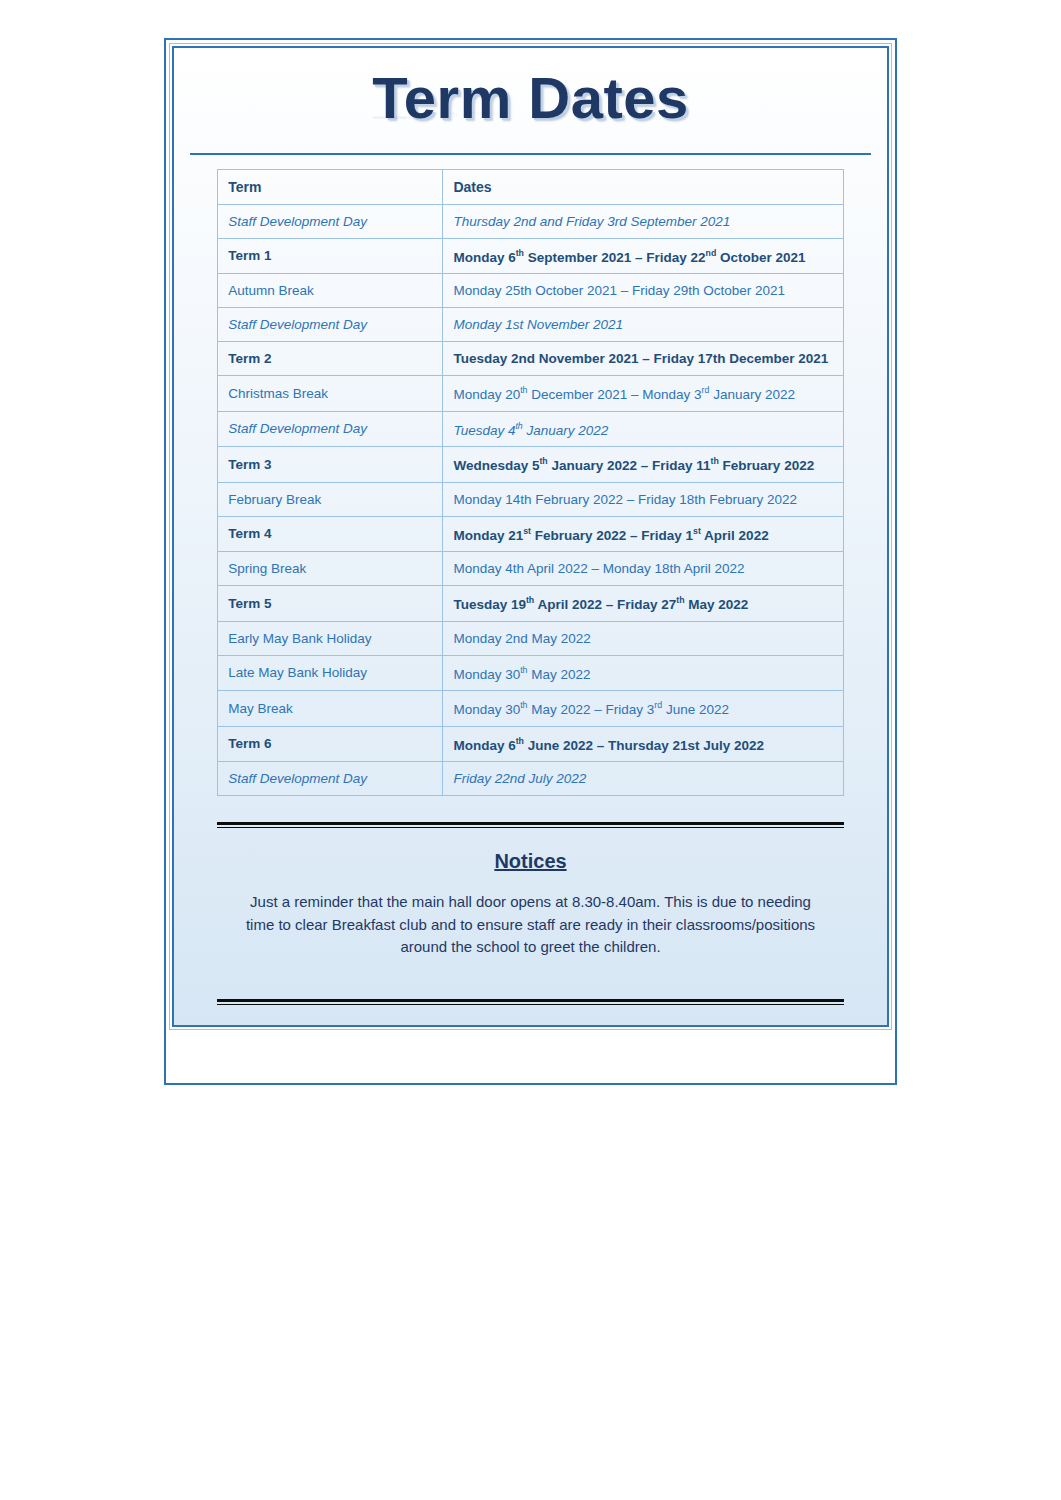Term Dates
| Term | Dates |
| --- | --- |
| Staff Development Day | Thursday 2nd and Friday 3rd September 2021 |
| Term 1 | Monday 6 th September 2021 – Friday 22 nd October 2021 |
| Autumn Break | Monday 25th October 2021 – Friday 29th October 2021 |
| Staff Development Day | Monday 1st November 2021 |
| Term 2 | Tuesday 2nd November 2021 – Friday 17th December 2021 |
| Christmas Break | Monday 20 th December 2021 – Monday 3 rd January 2022 |
| Staff Development Day | Tuesday 4 th January 2022 |
| Term 3 | Wednesday 5 th January 2022 – Friday 11 th February 2022 |
| February Break | Monday 14th February 2022 – Friday 18th February 2022 |
| Term 4 | Monday 21 st February 2022 – Friday 1 st April 2022 |
| Spring Break | Monday 4th April 2022 – Monday 18th April 2022 |
| Term 5 | Tuesday 19 th April 2022 – Friday 27 th May 2022 |
| Early May Bank Holiday | Monday 2nd May 2022 |
| Late May Bank Holiday | Monday 30 th May 2022 |
| May Break | Monday 30 th May 2022 – Friday 3 rd June 2022 |
| Term 6 | Monday 6 th June 2022 – Thursday 21st July 2022 |
| Staff Development Day | Friday 22nd July 2022 |
Notices
Just a reminder that the main hall door opens at 8.30-8.40am. This is due to needing time to clear Breakfast club and to ensure staff are ready in their classrooms/positions around the school to greet the children.